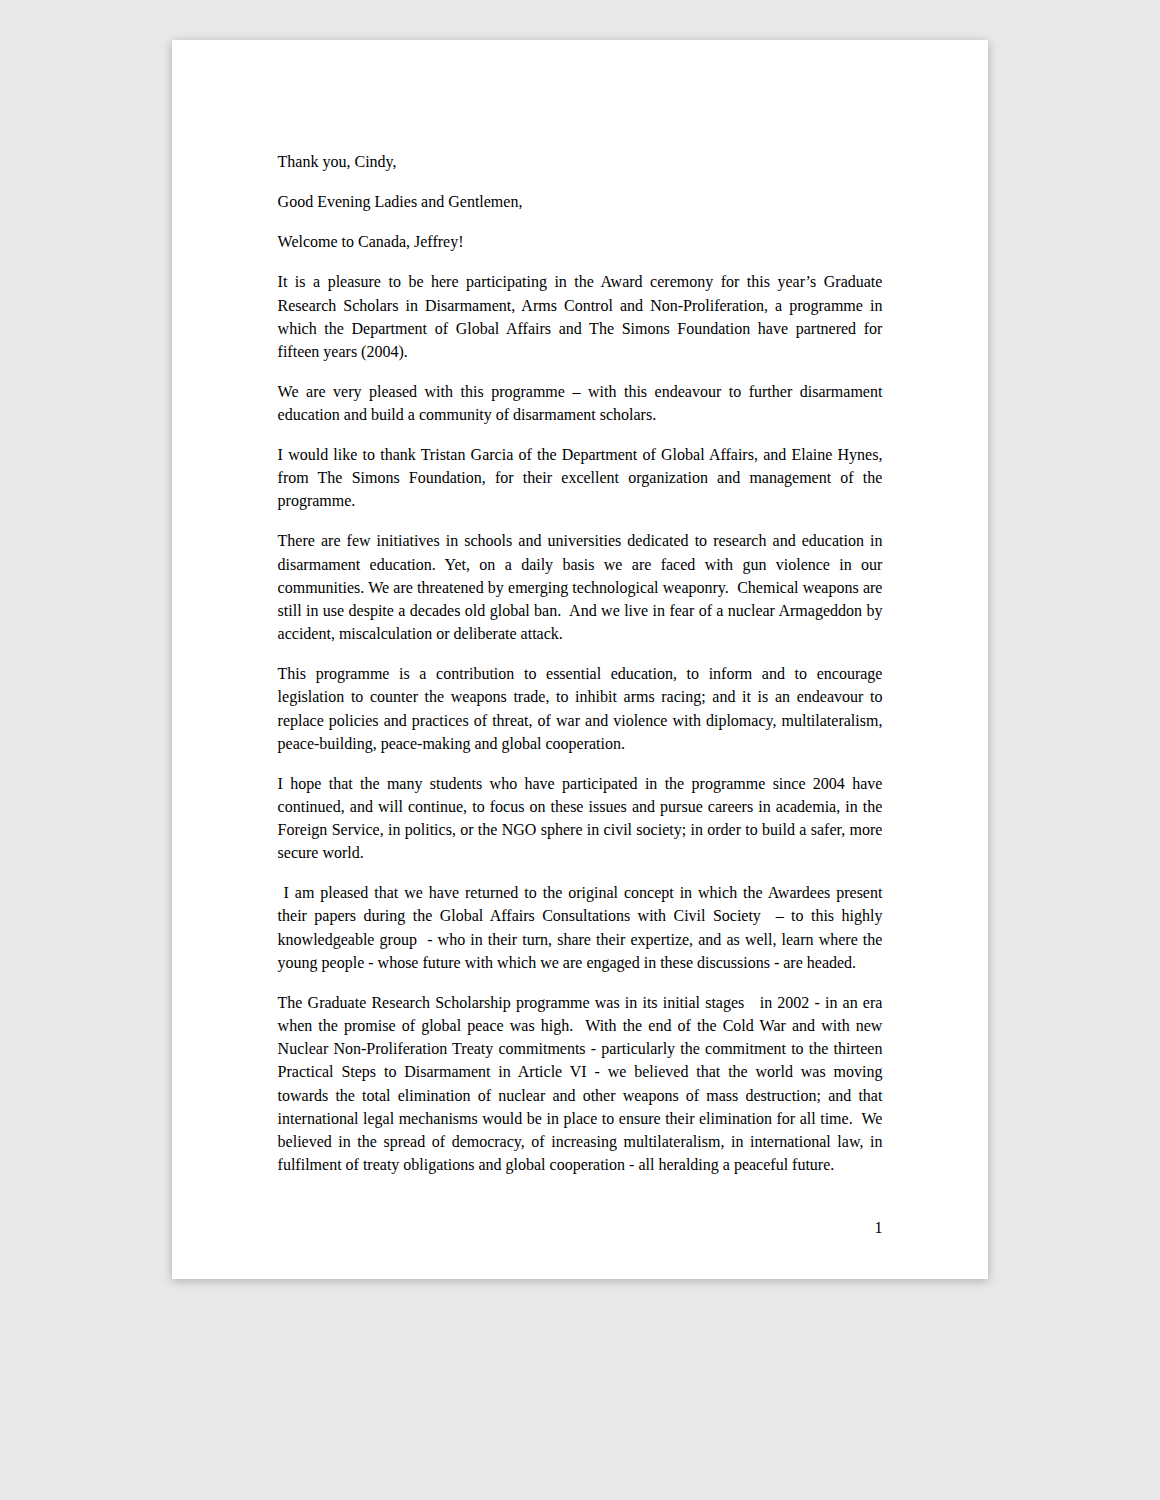Thank you, Cindy,
Good Evening Ladies and Gentlemen,
Welcome to Canada, Jeffrey!
It is a pleasure to be here participating in the Award ceremony for this year’s Graduate Research Scholars in Disarmament, Arms Control and Non-Proliferation, a programme in which the Department of Global Affairs and The Simons Foundation have partnered for fifteen years (2004).
We are very pleased with this programme – with this endeavour to further disarmament education and build a community of disarmament scholars.
I would like to thank Tristan Garcia of the Department of Global Affairs, and Elaine Hynes, from The Simons Foundation, for their excellent organization and management of the programme.
There are few initiatives in schools and universities dedicated to research and education in disarmament education. Yet, on a daily basis we are faced with gun violence in our communities. We are threatened by emerging technological weaponry. Chemical weapons are still in use despite a decades old global ban. And we live in fear of a nuclear Armageddon by accident, miscalculation or deliberate attack.
This programme is a contribution to essential education, to inform and to encourage legislation to counter the weapons trade, to inhibit arms racing; and it is an endeavour to replace policies and practices of threat, of war and violence with diplomacy, multilateralism, peace-building, peace-making and global cooperation.
I hope that the many students who have participated in the programme since 2004 have continued, and will continue, to focus on these issues and pursue careers in academia, in the Foreign Service, in politics, or the NGO sphere in civil society; in order to build a safer, more secure world.
I am pleased that we have returned to the original concept in which the Awardees present their papers during the Global Affairs Consultations with Civil Society – to this highly knowledgeable group - who in their turn, share their expertize, and as well, learn where the young people - whose future with which we are engaged in these discussions - are headed.
The Graduate Research Scholarship programme was in its initial stages in 2002 - in an era when the promise of global peace was high. With the end of the Cold War and with new Nuclear Non-Proliferation Treaty commitments - particularly the commitment to the thirteen Practical Steps to Disarmament in Article VI - we believed that the world was moving towards the total elimination of nuclear and other weapons of mass destruction; and that international legal mechanisms would be in place to ensure their elimination for all time. We believed in the spread of democracy, of increasing multilateralism, in international law, in fulfilment of treaty obligations and global cooperation - all heralding a peaceful future.
1